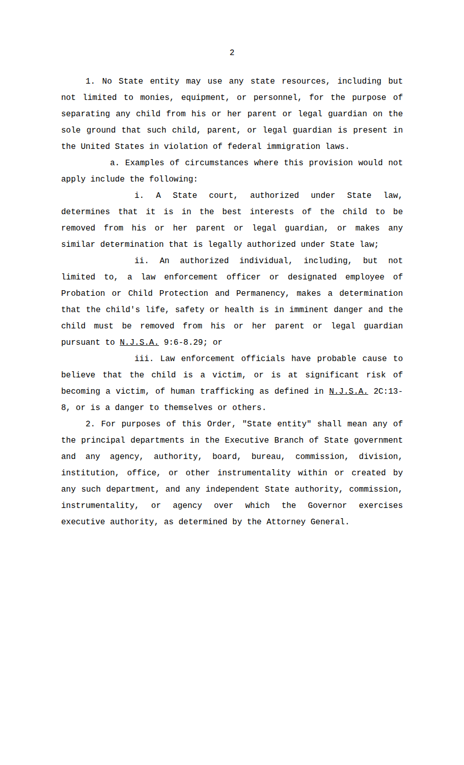2
1. No State entity may use any state resources, including but not limited to monies, equipment, or personnel, for the purpose of separating any child from his or her parent or legal guardian on the sole ground that such child, parent, or legal guardian is present in the United States in violation of federal immigration laws.
a. Examples of circumstances where this provision would not apply include the following:
i. A State court, authorized under State law, determines that it is in the best interests of the child to be removed from his or her parent or legal guardian, or makes any similar determination that is legally authorized under State law;
ii. An authorized individual, including, but not limited to, a law enforcement officer or designated employee of Probation or Child Protection and Permanency, makes a determination that the child's life, safety or health is in imminent danger and the child must be removed from his or her parent or legal guardian pursuant to N.J.S.A. 9:6-8.29; or
iii. Law enforcement officials have probable cause to believe that the child is a victim, or is at significant risk of becoming a victim, of human trafficking as defined in N.J.S.A. 2C:13-8, or is a danger to themselves or others.
2. For purposes of this Order, "State entity" shall mean any of the principal departments in the Executive Branch of State government and any agency, authority, board, bureau, commission, division, institution, office, or other instrumentality within or created by any such department, and any independent State authority, commission, instrumentality, or agency over which the Governor exercises executive authority, as determined by the Attorney General.